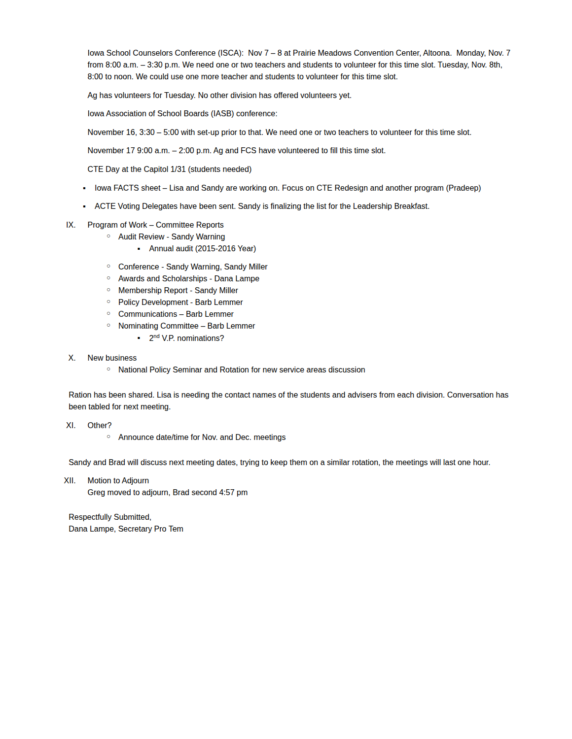Iowa School Counselors Conference (ISCA): Nov 7 – 8 at Prairie Meadows Convention Center, Altoona. Monday, Nov. 7 from 8:00 a.m. – 3:30 p.m. We need one or two teachers and students to volunteer for this time slot. Tuesday, Nov. 8th, 8:00 to noon. We could use one more teacher and students to volunteer for this time slot.
Ag has volunteers for Tuesday. No other division has offered volunteers yet.
Iowa Association of School Boards (IASB) conference:
November 16, 3:30 – 5:00 with set-up prior to that. We need one or two teachers to volunteer for this time slot.
November 17 9:00 a.m. – 2:00 p.m. Ag and FCS have volunteered to fill this time slot.
CTE Day at the Capitol 1/31 (students needed)
Iowa FACTS sheet – Lisa and Sandy are working on. Focus on CTE Redesign and another program (Pradeep)
ACTE Voting Delegates have been sent. Sandy is finalizing the list for the Leadership Breakfast.
IX. Program of Work – Committee Reports
Audit Review - Sandy Warning
Annual audit (2015-2016 Year)
Conference - Sandy Warning, Sandy Miller
Awards and Scholarships - Dana Lampe
Membership Report - Sandy Miller
Policy Development - Barb Lemmer
Communications – Barb Lemmer
Nominating Committee – Barb Lemmer
2nd V.P. nominations?
X. New business
National Policy Seminar and Rotation for new service areas discussion
Ration has been shared. Lisa is needing the contact names of the students and advisers from each division. Conversation has been tabled for next meeting.
XI. Other?
Announce date/time for Nov. and Dec. meetings
Sandy and Brad will discuss next meeting dates, trying to keep them on a similar rotation, the meetings will last one hour.
XII. Motion to Adjourn
Greg moved to adjourn, Brad second 4:57 pm
Respectfully Submitted,
Dana Lampe, Secretary Pro Tem